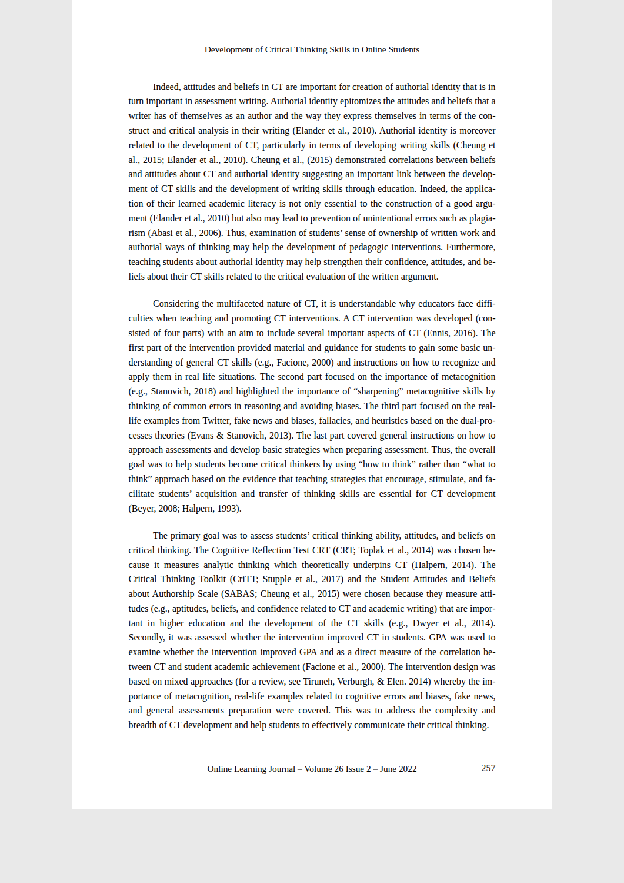Development of Critical Thinking Skills in Online Students
Indeed, attitudes and beliefs in CT are important for creation of authorial identity that is in turn important in assessment writing. Authorial identity epitomizes the attitudes and beliefs that a writer has of themselves as an author and the way they express themselves in terms of the construct and critical analysis in their writing (Elander et al., 2010). Authorial identity is moreover related to the development of CT, particularly in terms of developing writing skills (Cheung et al., 2015; Elander et al., 2010). Cheung et al., (2015) demonstrated correlations between beliefs and attitudes about CT and authorial identity suggesting an important link between the development of CT skills and the development of writing skills through education. Indeed, the application of their learned academic literacy is not only essential to the construction of a good argument (Elander et al., 2010) but also may lead to prevention of unintentional errors such as plagiarism (Abasi et al., 2006). Thus, examination of students’ sense of ownership of written work and authorial ways of thinking may help the development of pedagogic interventions. Furthermore, teaching students about authorial identity may help strengthen their confidence, attitudes, and beliefs about their CT skills related to the critical evaluation of the written argument.
Considering the multifaceted nature of CT, it is understandable why educators face difficulties when teaching and promoting CT interventions. A CT intervention was developed (consisted of four parts) with an aim to include several important aspects of CT (Ennis, 2016). The first part of the intervention provided material and guidance for students to gain some basic understanding of general CT skills (e.g., Facione, 2000) and instructions on how to recognize and apply them in real life situations. The second part focused on the importance of metacognition (e.g., Stanovich, 2018) and highlighted the importance of “sharpening” metacognitive skills by thinking of common errors in reasoning and avoiding biases. The third part focused on the real-life examples from Twitter, fake news and biases, fallacies, and heuristics based on the dual-processes theories (Evans & Stanovich, 2013). The last part covered general instructions on how to approach assessments and develop basic strategies when preparing assessment. Thus, the overall goal was to help students become critical thinkers by using “how to think” rather than “what to think” approach based on the evidence that teaching strategies that encourage, stimulate, and facilitate students’ acquisition and transfer of thinking skills are essential for CT development (Beyer, 2008; Halpern, 1993).
The primary goal was to assess students’ critical thinking ability, attitudes, and beliefs on critical thinking. The Cognitive Reflection Test CRT (CRT; Toplak et al., 2014) was chosen because it measures analytic thinking which theoretically underpins CT (Halpern, 2014). The Critical Thinking Toolkit (CriTT; Stupple et al., 2017) and the Student Attitudes and Beliefs about Authorship Scale (SABAS; Cheung et al., 2015) were chosen because they measure attitudes (e.g., aptitudes, beliefs, and confidence related to CT and academic writing) that are important in higher education and the development of the CT skills (e.g., Dwyer et al., 2014). Secondly, it was assessed whether the intervention improved CT in students. GPA was used to examine whether the intervention improved GPA and as a direct measure of the correlation between CT and student academic achievement (Facione et al., 2000). The intervention design was based on mixed approaches (for a review, see Tiruneh, Verburgh, & Elen. 2014) whereby the importance of metacognition, real-life examples related to cognitive errors and biases, fake news, and general assessments preparation were covered. This was to address the complexity and breadth of CT development and help students to effectively communicate their critical thinking.
Online Learning Journal – Volume 26 Issue 2 – June 2022 257